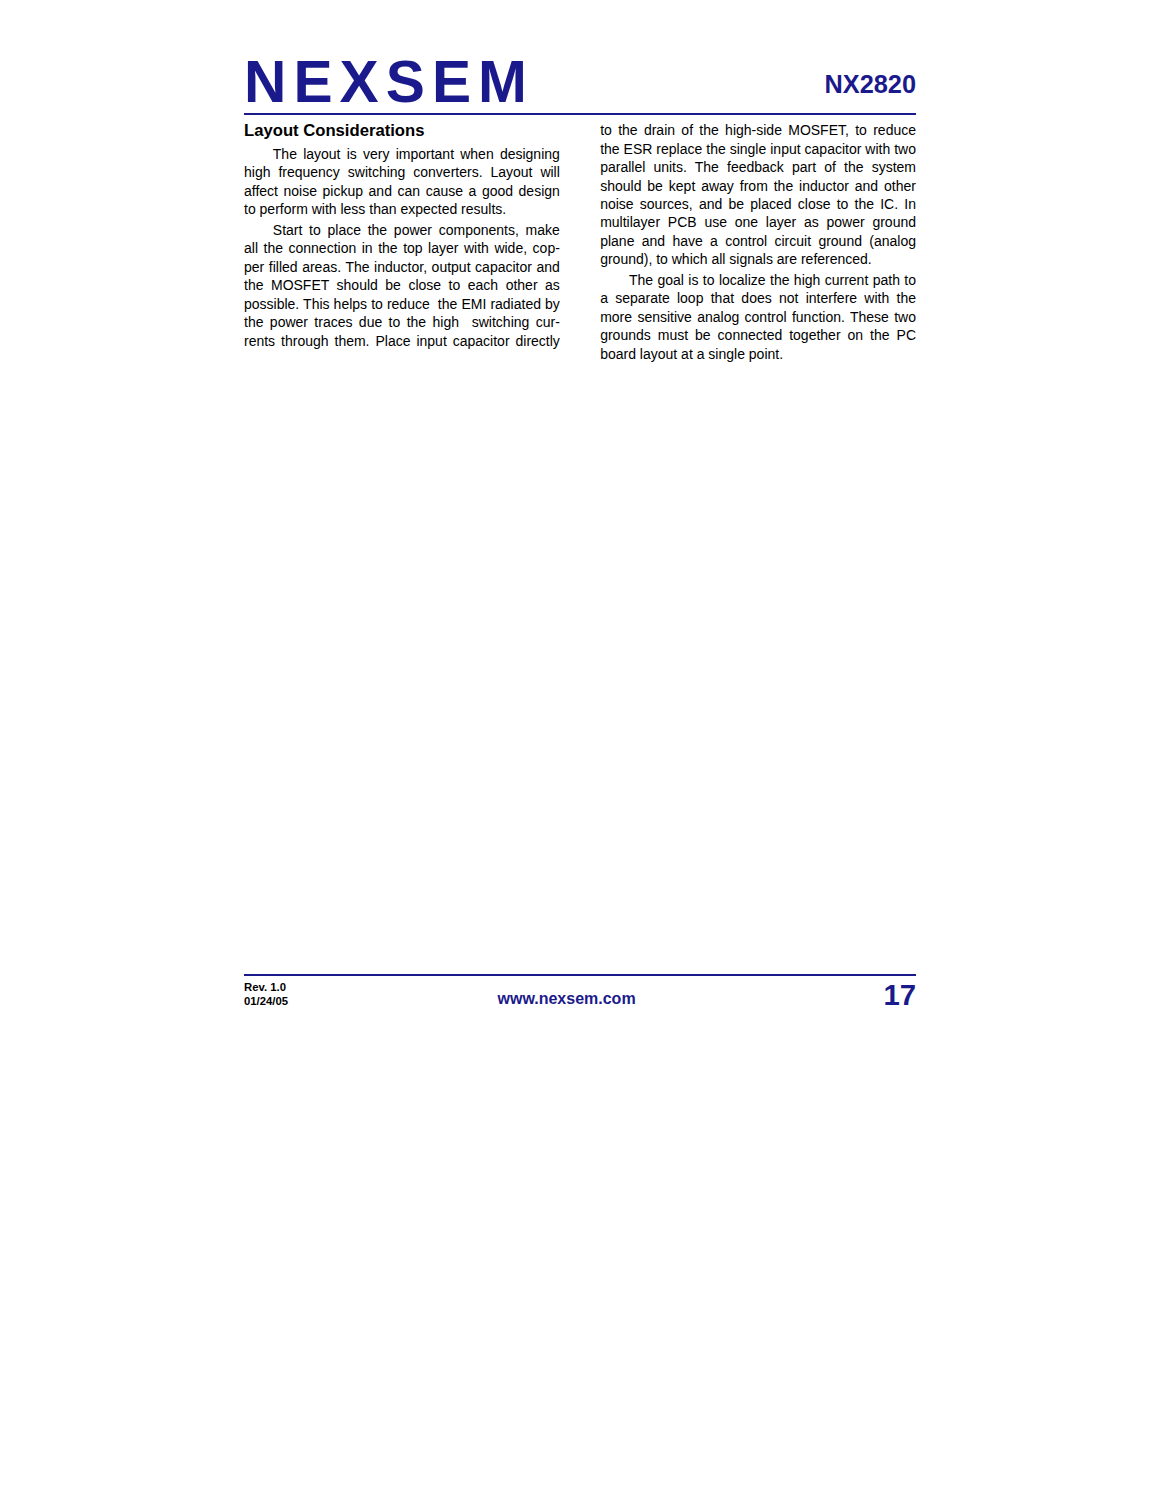NEXSEM
NX2820
Layout Considerations
The layout is very important when designing high frequency switching converters. Layout will affect noise pickup and can cause a good design to perform with less than expected results.
Start to place the power components, make all the connection in the top layer with wide, copper filled areas. The inductor, output capacitor and the MOSFET should be close to each other as possible. This helps to reduce the EMI radiated by the power traces due to the high switching currents through them. Place input capacitor directly to the drain of the high-side MOSFET, to reduce the ESR replace the single input capacitor with two parallel units. The feedback part of the system should be kept away from the inductor and other noise sources, and be placed close to the IC. In multilayer PCB use one layer as power ground plane and have a control circuit ground (analog ground), to which all signals are referenced.
The goal is to localize the high current path to a separate loop that does not interfere with the more sensitive analog control function. These two grounds must be connected together on the PC board layout at a single point.
Rev. 1.0
01/24/05
www.nexsem.com
17